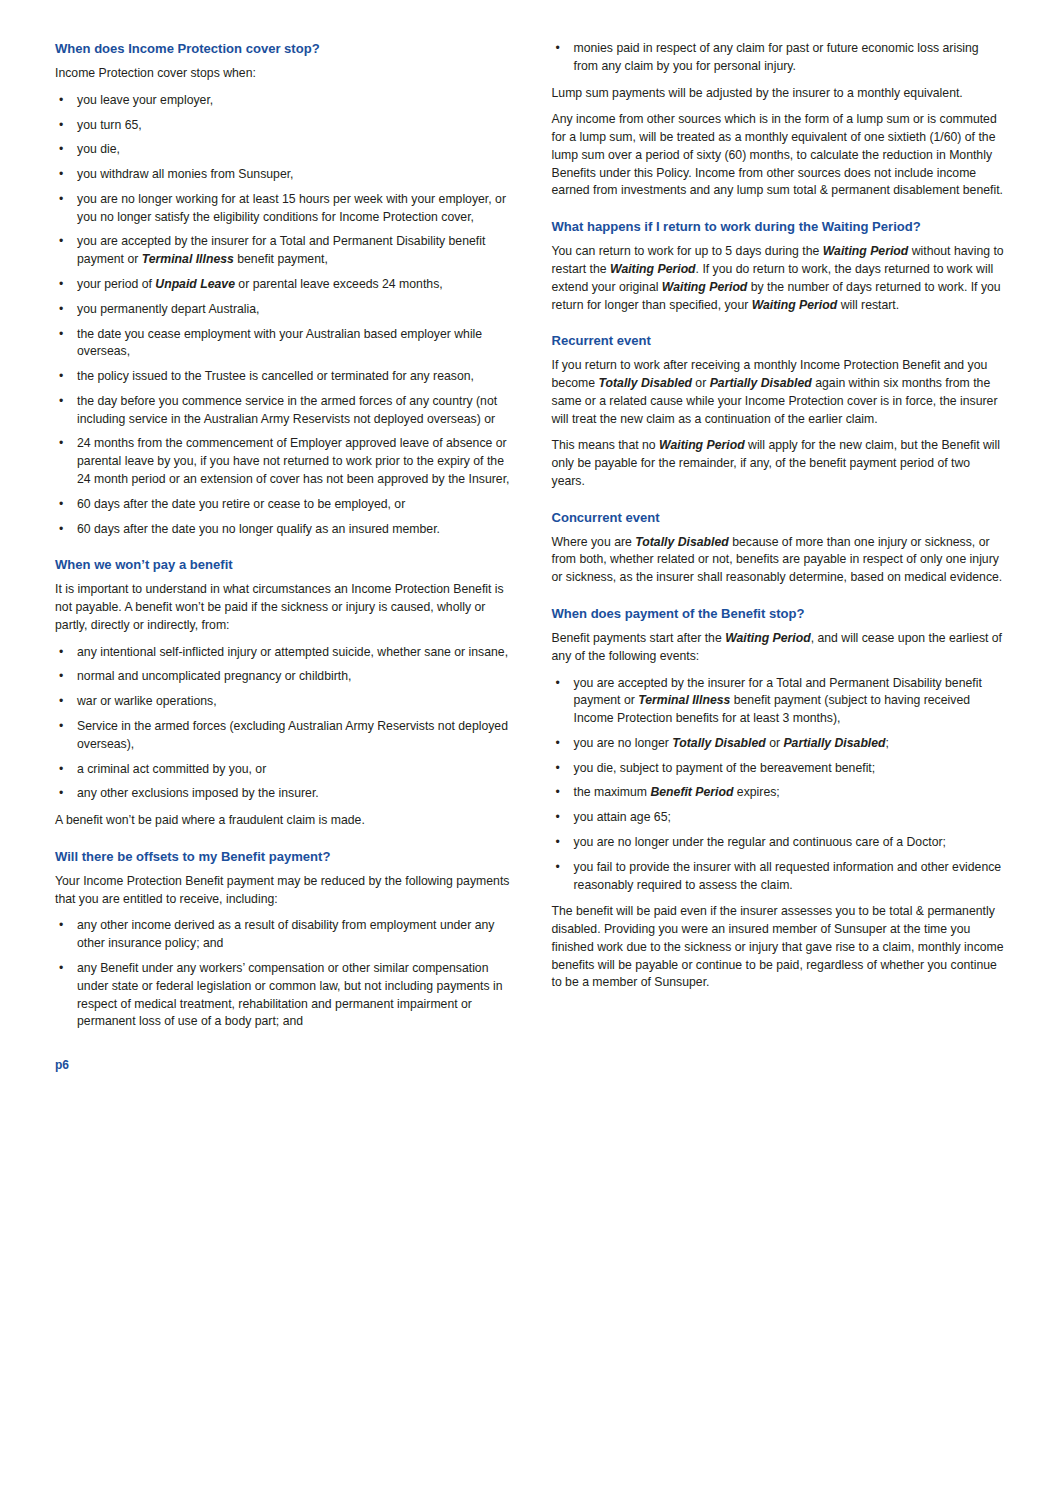When does Income Protection cover stop?
Income Protection cover stops when:
you leave your employer,
you turn 65,
you die,
you withdraw all monies from Sunsuper,
you are no longer working for at least 15 hours per week with your employer, or you no longer satisfy the eligibility conditions for Income Protection cover,
you are accepted by the insurer for a Total and Permanent Disability benefit payment or Terminal Illness benefit payment,
your period of Unpaid Leave or parental leave exceeds 24 months,
you permanently depart Australia,
the date you cease employment with your Australian based employer while overseas,
the policy issued to the Trustee is cancelled or terminated for any reason,
the day before you commence service in the armed forces of any country (not including service in the Australian Army Reservists not deployed overseas) or
24 months from the commencement of Employer approved leave of absence or parental leave by you, if you have not returned to work prior to the expiry of the 24 month period or an extension of cover has not been approved by the Insurer,
60 days after the date you retire or cease to be employed, or
60 days after the date you no longer qualify as an insured member.
When we won’t pay a benefit
It is important to understand in what circumstances an Income Protection Benefit is not payable. A benefit won’t be paid if the sickness or injury is caused, wholly or partly, directly or indirectly, from:
any intentional self-inflicted injury or attempted suicide, whether sane or insane,
normal and uncomplicated pregnancy or childbirth,
war or warlike operations,
Service in the armed forces (excluding Australian Army Reservists not deployed overseas),
a criminal act committed by you, or
any other exclusions imposed by the insurer.
A benefit won’t be paid where a fraudulent claim is made.
Will there be offsets to my Benefit payment?
Your Income Protection Benefit payment may be reduced by the following payments that you are entitled to receive, including:
any other income derived as a result of disability from employment under any other insurance policy; and
any Benefit under any workers’ compensation or other similar compensation under state or federal legislation or common law, but not including payments in respect of medical treatment, rehabilitation and permanent impairment or permanent loss of use of a body part; and
monies paid in respect of any claim for past or future economic loss arising from any claim by you for personal injury.
Lump sum payments will be adjusted by the insurer to a monthly equivalent.
Any income from other sources which is in the form of a lump sum or is commuted for a lump sum, will be treated as a monthly equivalent of one sixtieth (1/60) of the lump sum over a period of sixty (60) months, to calculate the reduction in Monthly Benefits under this Policy. Income from other sources does not include income earned from investments and any lump sum total & permanent disablement benefit.
What happens if I return to work during the Waiting Period?
You can return to work for up to 5 days during the Waiting Period without having to restart the Waiting Period. If you do return to work, the days returned to work will extend your original Waiting Period by the number of days returned to work. If you return for longer than specified, your Waiting Period will restart.
Recurrent event
If you return to work after receiving a monthly Income Protection Benefit and you become Totally Disabled or Partially Disabled again within six months from the same or a related cause while your Income Protection cover is in force, the insurer will treat the new claim as a continuation of the earlier claim.
This means that no Waiting Period will apply for the new claim, but the Benefit will only be payable for the remainder, if any, of the benefit payment period of two years.
Concurrent event
Where you are Totally Disabled because of more than one injury or sickness, or from both, whether related or not, benefits are payable in respect of only one injury or sickness, as the insurer shall reasonably determine, based on medical evidence.
When does payment of the Benefit stop?
Benefit payments start after the Waiting Period, and will cease upon the earliest of any of the following events:
you are accepted by the insurer for a Total and Permanent Disability benefit payment or Terminal Illness benefit payment (subject to having received Income Protection benefits for at least 3 months),
you are no longer Totally Disabled or Partially Disabled;
you die, subject to payment of the bereavement benefit;
the maximum Benefit Period expires;
you attain age 65;
you are no longer under the regular and continuous care of a Doctor;
you fail to provide the insurer with all requested information and other evidence reasonably required to assess the claim.
The benefit will be paid even if the insurer assesses you to be total & permanently disabled. Providing you were an insured member of Sunsuper at the time you finished work due to the sickness or injury that gave rise to a claim, monthly income benefits will be payable or continue to be paid, regardless of whether you continue to be a member of Sunsuper.
p6